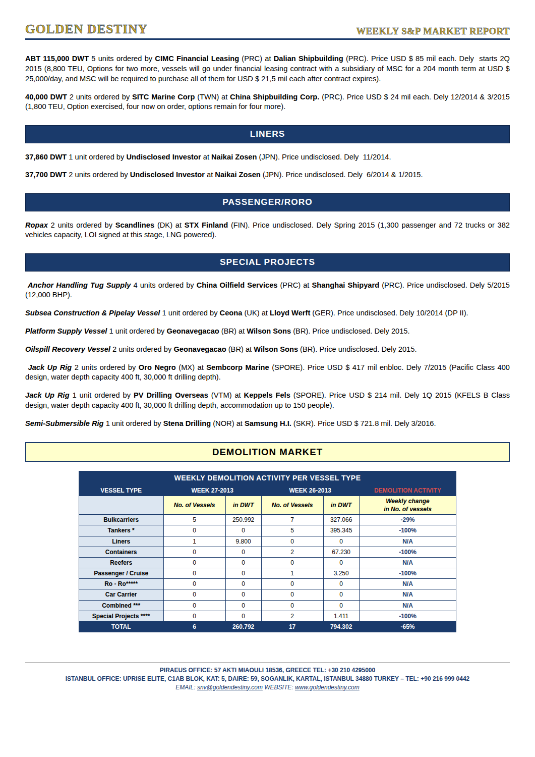GOLDEN DESTINY
WEEKLY S&P MARKET REPORT
ABT 115,000 DWT 5 units ordered by CIMC Financial Leasing (PRC) at Dalian Shipbuilding (PRC). Price USD $ 85 mil each. Dely starts 2Q 2015 (8,800 TEU, Options for two more, vessels will go under financial leasing contract with a subsidiary of MSC for a 204 month term at USD $ 25,000/day, and MSC will be required to purchase all of them for USD $ 21,5 mil each after contract expires).
40,000 DWT 2 units ordered by SITC Marine Corp (TWN) at China Shipbuilding Corp. (PRC). Price USD $ 24 mil each. Dely 12/2014 & 3/2015 (1,800 TEU, Option exercised, four now on order, options remain for four more).
LINERS
37,860 DWT 1 unit ordered by Undisclosed Investor at Naikai Zosen (JPN). Price undisclosed. Dely 11/2014.
37,700 DWT 2 units ordered by Undisclosed Investor at Naikai Zosen (JPN). Price undisclosed. Dely 6/2014 & 1/2015.
PASSENGER/RORO
Ropax 2 units ordered by Scandlines (DK) at STX Finland (FIN). Price undisclosed. Dely Spring 2015 (1,300 passenger and 72 trucks or 382 vehicles capacity, LOI signed at this stage, LNG powered).
SPECIAL PROJECTS
Anchor Handling Tug Supply 4 units ordered by China Oilfield Services (PRC) at Shanghai Shipyard (PRC). Price undisclosed. Dely 5/2015 (12,000 BHP).
Subsea Construction & Pipelay Vessel 1 unit ordered by Ceona (UK) at Lloyd Werft (GER). Price undisclosed. Dely 10/2014 (DP II).
Platform Supply Vessel 1 unit ordered by Geonavegacao (BR) at Wilson Sons (BR). Price undisclosed. Dely 2015.
Oilspill Recovery Vessel 2 units ordered by Geonavegacao (BR) at Wilson Sons (BR). Price undisclosed. Dely 2015.
Jack Up Rig 2 units ordered by Oro Negro (MX) at Sembcorp Marine (SPORE). Price USD $ 417 mil enbloc. Dely 7/2015 (Pacific Class 400 design, water depth capacity 400 ft, 30,000 ft drilling depth).
Jack Up Rig 1 unit ordered by PV Drilling Overseas (VTM) at Keppels Fels (SPORE). Price USD $ 214 mil. Dely 1Q 2015 (KFELS B Class design, water depth capacity 400 ft, 30,000 ft drilling depth, accommodation up to 150 people).
Semi-Submersible Rig 1 unit ordered by Stena Drilling (NOR) at Samsung H.I. (SKR). Price USD $ 721.8 mil. Dely 3/2016.
DEMOLITION MARKET
| WEEKLY DEMOLITION ACTIVITY PER VESSEL TYPE |
| --- |
| VESSEL TYPE | WEEK 27-2013 | WEEK 26-2013 | DEMOLITION ACTIVITY |
| | No. of Vessels | in DWT | No. of Vessels | in DWT | Weekly change in No. of vessels |
| Bulkcarriers | 5 | 250.992 | 7 | 327.066 | -29% |
| Tankers * | 0 | 0 | 5 | 395.345 | -100% |
| Liners | 1 | 9.800 | 0 | 0 | N/A |
| Containers | 0 | 0 | 2 | 67.230 | -100% |
| Reefers | 0 | 0 | 0 | 0 | N/A |
| Passenger / Cruise | 0 | 0 | 1 | 3.250 | -100% |
| Ro - Ro***** | 0 | 0 | 0 | 0 | N/A |
| Car Carrier | 0 | 0 | 0 | 0 | N/A |
| Combined *** | 0 | 0 | 0 | 0 | N/A |
| Special Projects **** | 0 | 0 | 2 | 1.411 | -100% |
| TOTAL | 6 | 260.792 | 17 | 794.302 | -65% |
PIRAEUS OFFICE: 57 AKTI MIAOULI 18536, GREECE TEL: +30 210 4295000
ISTANBUL OFFICE: UPRISE ELITE, C1AB BLOK, KAT: 5, DAIRE: 59, SOGANLIK, KARTAL, ISTANBUL 34880 TURKEY – TEL: +90 216 999 0442
EMAIL: snv@goldendestiny.com WEBSITE: www.goldendestiny.com